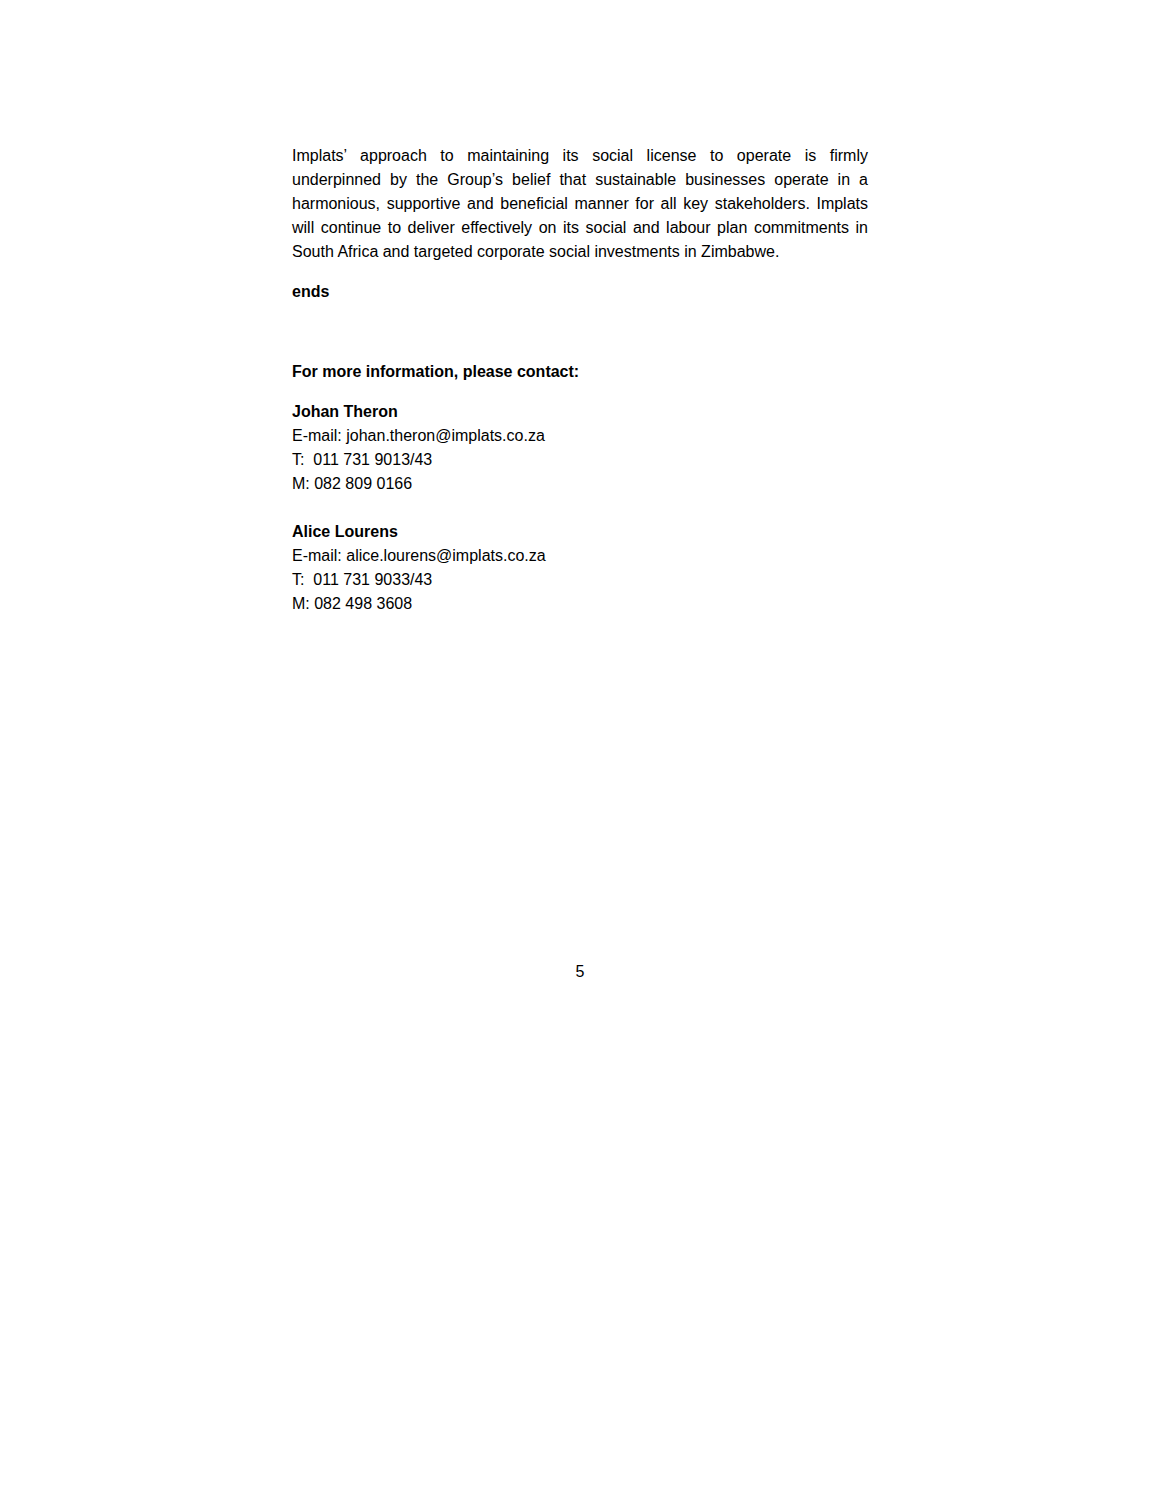Implats’ approach to maintaining its social license to operate is firmly underpinned by the Group’s belief that sustainable businesses operate in a harmonious, supportive and beneficial manner for all key stakeholders. Implats will continue to deliver effectively on its social and labour plan commitments in South Africa and targeted corporate social investments in Zimbabwe.
ends
For more information, please contact:
Johan Theron
E-mail: johan.theron@implats.co.za
T: 011 731 9013/43
M: 082 809 0166
Alice Lourens
E-mail: alice.lourens@implats.co.za
T: 011 731 9033/43
M: 082 498 3608
5